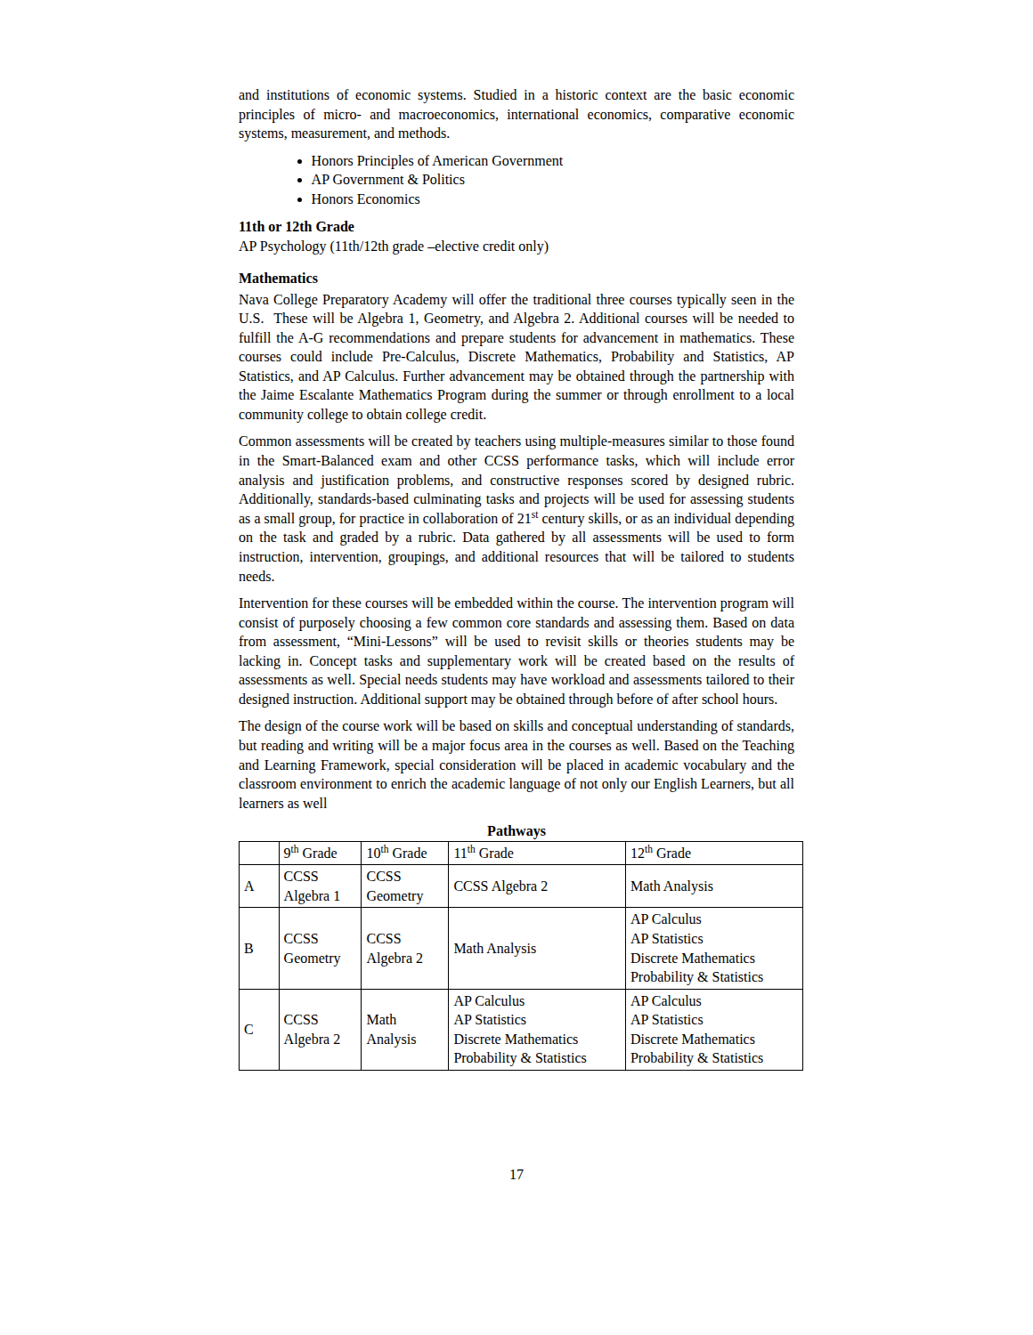and institutions of economic systems. Studied in a historic context are the basic economic principles of micro- and macroeconomics, international economics, comparative economic systems, measurement, and methods.
Honors Principles of American Government
AP Government & Politics
Honors Economics
11th or 12th Grade
AP Psychology (11th/12th grade –elective credit only)
Mathematics
Nava College Preparatory Academy will offer the traditional three courses typically seen in the U.S. These will be Algebra 1, Geometry, and Algebra 2. Additional courses will be needed to fulfill the A-G recommendations and prepare students for advancement in mathematics. These courses could include Pre-Calculus, Discrete Mathematics, Probability and Statistics, AP Statistics, and AP Calculus. Further advancement may be obtained through the partnership with the Jaime Escalante Mathematics Program during the summer or through enrollment to a local community college to obtain college credit.
Common assessments will be created by teachers using multiple-measures similar to those found in the Smart-Balanced exam and other CCSS performance tasks, which will include error analysis and justification problems, and constructive responses scored by designed rubric. Additionally, standards-based culminating tasks and projects will be used for assessing students as a small group, for practice in collaboration of 21st century skills, or as an individual depending on the task and graded by a rubric. Data gathered by all assessments will be used to form instruction, intervention, groupings, and additional resources that will be tailored to students needs.
Intervention for these courses will be embedded within the course. The intervention program will consist of purposely choosing a few common core standards and assessing them. Based on data from assessment, “Mini-Lessons” will be used to revisit skills or theories students may be lacking in. Concept tasks and supplementary work will be created based on the results of assessments as well. Special needs students may have workload and assessments tailored to their designed instruction. Additional support may be obtained through before of after school hours.
The design of the course work will be based on skills and conceptual understanding of standards, but reading and writing will be a major focus area in the courses as well. Based on the Teaching and Learning Framework, special consideration will be placed in academic vocabulary and the classroom environment to enrich the academic language of not only our English Learners, but all learners as well
Pathways
| | 9 th Grade | 10 th Grade | 11 th Grade | 12 th Grade |
| A | CCSS Algebra 1 | CCSS Geometry | CCSS Algebra 2 | Math Analysis |
| B | CCSS Geometry | CCSS Algebra 2 | Math Analysis | AP Calculus AP Statistics Discrete Mathematics Probability & Statistics |
| C | CCSS Algebra 2 | Math Analysis | AP Calculus AP Statistics Discrete Mathematics Probability & Statistics | AP Calculus AP Statistics Discrete Mathematics Probability & Statistics |
17